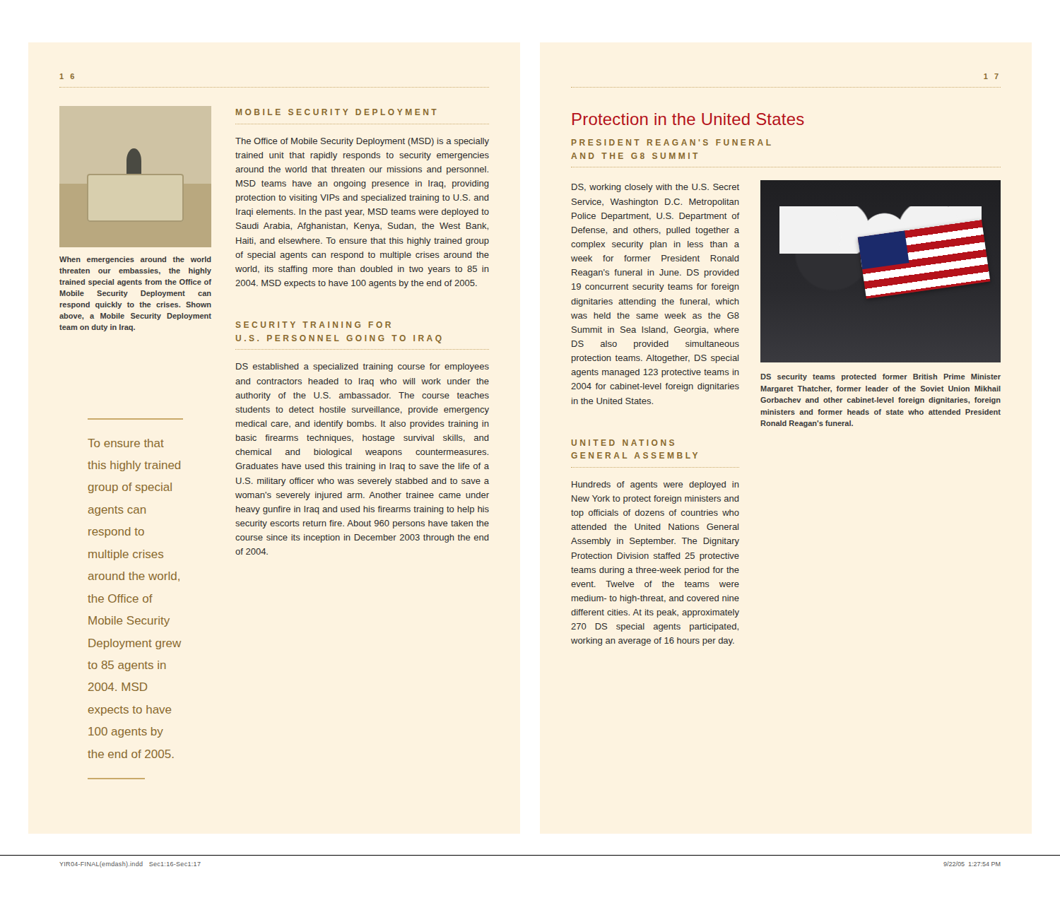1 6
When emergencies around the world threaten our embassies, the highly trained special agents from the Office of Mobile Security Deployment can respond quickly to the crises. Shown above, a Mobile Security Deployment team on duty in Iraq.
To ensure that this highly trained group of special agents can respond to multiple crises around the world, the Office of Mobile Security Deployment grew to 85 agents in 2004. MSD expects to have 100 agents by the end of 2005.
Mobile Security Deployment
The Office of Mobile Security Deployment (MSD) is a specially trained unit that rapidly responds to security emergencies around the world that threaten our missions and personnel. MSD teams have an ongoing presence in Iraq, providing protection to visiting VIPs and specialized training to U.S. and Iraqi elements. In the past year, MSD teams were deployed to Saudi Arabia, Afghanistan, Kenya, Sudan, the West Bank, Haiti, and elsewhere. To ensure that this highly trained group of special agents can respond to multiple crises around the world, its staffing more than doubled in two years to 85 in 2004. MSD expects to have 100 agents by the end of 2005.
Security Training for
U.S. Personnel Going to Iraq
DS established a specialized training course for employees and contractors headed to Iraq who will work under the authority of the U.S. ambassador. The course teaches students to detect hostile surveillance, provide emergency medical care, and identify bombs. It also provides training in basic firearms techniques, hostage survival skills, and chemical and biological weapons countermeasures. Graduates have used this training in Iraq to save the life of a U.S. military officer who was severely stabbed and to save a woman's severely injured arm. Another trainee came under heavy gunfire in Iraq and used his firearms training to help his security escorts return fire. About 960 persons have taken the course since its inception in December 2003 through the end of 2004.
1 7
Protection in the United States
President Reagan's Funeral
and the G8 Summit
DS, working closely with the U.S. Secret Service, Washington D.C. Metropolitan Police Department, U.S. Department of Defense, and others, pulled together a complex security plan in less than a week for former President Ronald Reagan's funeral in June. DS provided 19 concurrent security teams for foreign dignitaries attending the funeral, which was held the same week as the G8 Summit in Sea Island, Georgia, where DS also provided simultaneous protection teams. Altogether, DS special agents managed 123 protective teams in 2004 for cabinet-level foreign dignitaries in the United States.
United Nations General Assembly
Hundreds of agents were deployed in New York to protect foreign ministers and top officials of dozens of countries who attended the United Nations General Assembly in September. The Dignitary Protection Division staffed 25 protective teams during a three-week period for the event. Twelve of the teams were medium- to high-threat, and covered nine different cities. At its peak, approximately 270 DS special agents participated, working an average of 16 hours per day.
DS security teams protected former British Prime Minister Margaret Thatcher, former leader of the Soviet Union Mikhail Gorbachev and other cabinet-level foreign dignitaries, foreign ministers and former heads of state who attended President Ronald Reagan's funeral.
YIR04-FINAL(emdash).indd Sec1:16-Sec1:17
9/22/05 1:27:54 PM